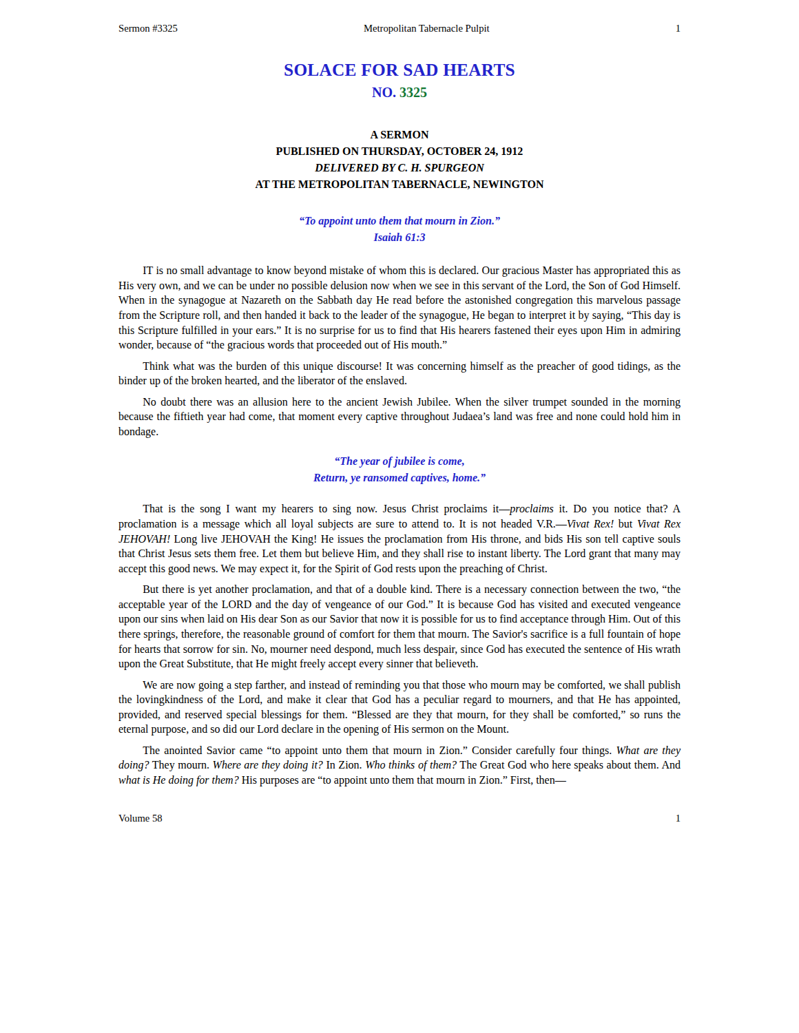Sermon #3325 Metropolitan Tabernacle Pulpit 1
SOLACE FOR SAD HEARTS
NO. 3325
A SERMON
PUBLISHED ON THURSDAY, OCTOBER 24, 1912
DELIVERED BY C. H. SPURGEON
AT THE METROPOLITAN TABERNACLE, NEWINGTON
“To appoint unto them that mourn in Zion.”
Isaiah 61:3
IT is no small advantage to know beyond mistake of whom this is declared. Our gracious Master has appropriated this as His very own, and we can be under no possible delusion now when we see in this servant of the Lord, the Son of God Himself. When in the synagogue at Nazareth on the Sabbath day He read before the astonished congregation this marvelous passage from the Scripture roll, and then handed it back to the leader of the synagogue, He began to interpret it by saying, “This day is this Scripture fulfilled in your ears.” It is no surprise for us to find that His hearers fastened their eyes upon Him in admiring wonder, because of “the gracious words that proceeded out of His mouth.”
Think what was the burden of this unique discourse! It was concerning himself as the preacher of good tidings, as the binder up of the broken hearted, and the liberator of the enslaved.
No doubt there was an allusion here to the ancient Jewish Jubilee. When the silver trumpet sounded in the morning because the fiftieth year had come, that moment every captive throughout Judaea’s land was free and none could hold him in bondage.
“The year of jubilee is come,
Return, ye ransomed captives, home.”
That is the song I want my hearers to sing now. Jesus Christ proclaims it—proclaims it. Do you notice that? A proclamation is a message which all loyal subjects are sure to attend to. It is not headed V.R.—Vivat Rex! but Vivat Rex JEHOVAH! Long live JEHOVAH the King! He issues the proclamation from His throne, and bids His son tell captive souls that Christ Jesus sets them free. Let them but believe Him, and they shall rise to instant liberty. The Lord grant that many may accept this good news. We may expect it, for the Spirit of God rests upon the preaching of Christ.
But there is yet another proclamation, and that of a double kind. There is a necessary connection between the two, “the acceptable year of the LORD and the day of vengeance of our God.” It is because God has visited and executed vengeance upon our sins when laid on His dear Son as our Savior that now it is possible for us to find acceptance through Him. Out of this there springs, therefore, the reasonable ground of comfort for them that mourn. The Savior's sacrifice is a full fountain of hope for hearts that sorrow for sin. No, mourner need despond, much less despair, since God has executed the sentence of His wrath upon the Great Substitute, that He might freely accept every sinner that believeth.
We are now going a step farther, and instead of reminding you that those who mourn may be comforted, we shall publish the lovingkindness of the Lord, and make it clear that God has a peculiar regard to mourners, and that He has appointed, provided, and reserved special blessings for them. “Blessed are they that mourn, for they shall be comforted,” so runs the eternal purpose, and so did our Lord declare in the opening of His sermon on the Mount.
The anointed Savior came “to appoint unto them that mourn in Zion.” Consider carefully four things. What are they doing? They mourn. Where are they doing it? In Zion. Who thinks of them? The Great God who here speaks about them. And what is He doing for them? His purposes are “to appoint unto them that mourn in Zion.” First, then—
Volume 58 1